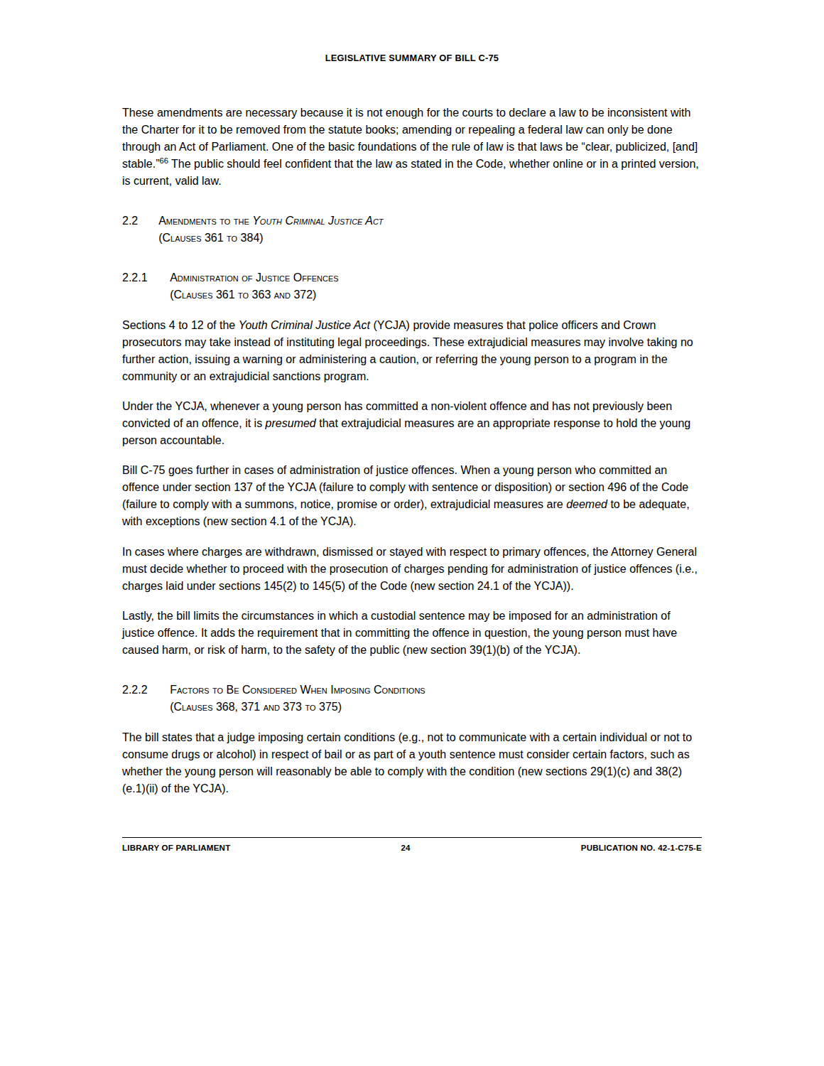LEGISLATIVE SUMMARY OF BILL C-75
These amendments are necessary because it is not enough for the courts to declare a law to be inconsistent with the Charter for it to be removed from the statute books; amending or repealing a federal law can only be done through an Act of Parliament. One of the basic foundations of the rule of law is that laws be “clear, publicized, [and] stable.”66 The public should feel confident that the law as stated in the Code, whether online or in a printed version, is current, valid law.
2.2 Amendments to the Youth Criminal Justice Act(Clauses 361 to 384)
2.2.1 Administration of Justice Offences(Clauses 361 to 363 and 372)
Sections 4 to 12 of the Youth Criminal Justice Act (YCJA) provide measures that police officers and Crown prosecutors may take instead of instituting legal proceedings. These extrajudicial measures may involve taking no further action, issuing a warning or administering a caution, or referring the young person to a program in the community or an extrajudicial sanctions program.
Under the YCJA, whenever a young person has committed a non-violent offence and has not previously been convicted of an offence, it is presumed that extrajudicial measures are an appropriate response to hold the young person accountable.
Bill C-75 goes further in cases of administration of justice offences. When a young person who committed an offence under section 137 of the YCJA (failure to comply with sentence or disposition) or section 496 of the Code (failure to comply with a summons, notice, promise or order), extrajudicial measures are deemed to be adequate, with exceptions (new section 4.1 of the YCJA).
In cases where charges are withdrawn, dismissed or stayed with respect to primary offences, the Attorney General must decide whether to proceed with the prosecution of charges pending for administration of justice offences (i.e., charges laid under sections 145(2) to 145(5) of the Code (new section 24.1 of the YCJA)).
Lastly, the bill limits the circumstances in which a custodial sentence may be imposed for an administration of justice offence. It adds the requirement that in committing the offence in question, the young person must have caused harm, or risk of harm, to the safety of the public (new section 39(1)(b) of the YCJA).
2.2.2 Factors to Be Considered When Imposing Conditions(Clauses 368, 371 and 373 to 375)
The bill states that a judge imposing certain conditions (e.g., not to communicate with a certain individual or not to consume drugs or alcohol) in respect of bail or as part of a youth sentence must consider certain factors, such as whether the young person will reasonably be able to comply with the condition (new sections 29(1)(c) and 38(2)(e.1)(ii) of the YCJA).
LIBRARY OF PARLIAMENT 24 PUBLICATION NO. 42-1-C75-E